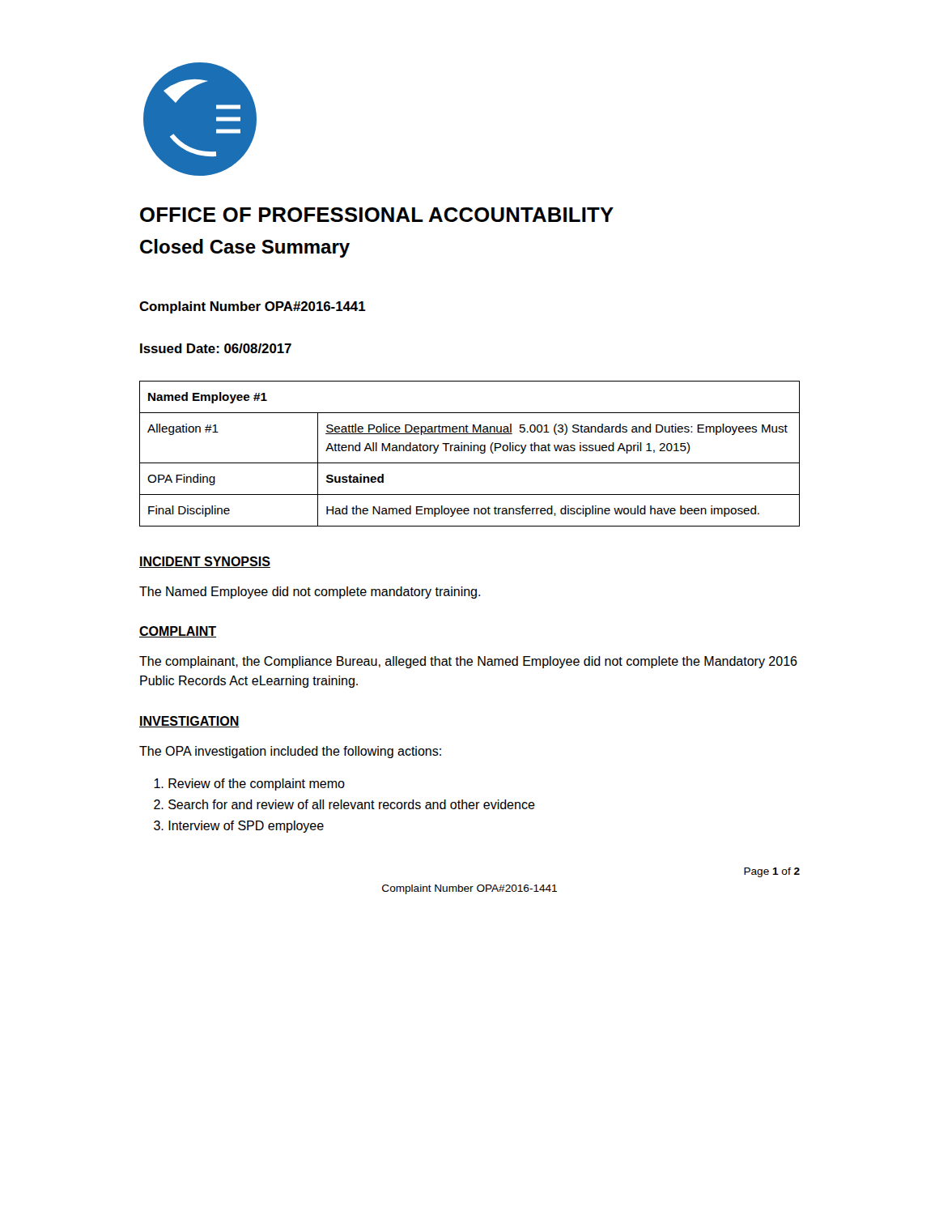OFFICE OF PROFESSIONAL ACCOUNTABILITY
Closed Case Summary
Complaint Number OPA#2016-1441
Issued Date: 06/08/2017
| Named Employee #1 |
| Allegation #1 | Seattle Police Department Manual 5.001 (3) Standards and Duties: Employees Must Attend All Mandatory Training (Policy that was issued April 1, 2015) |
| OPA Finding | Sustained |
| Final Discipline | Had the Named Employee not transferred, discipline would have been imposed. |
INCIDENT SYNOPSIS
The Named Employee did not complete mandatory training.
COMPLAINT
The complainant, the Compliance Bureau, alleged that the Named Employee did not complete the Mandatory 2016 Public Records Act eLearning training.
INVESTIGATION
The OPA investigation included the following actions:
Review of the complaint memo
Search for and review of all relevant records and other evidence
Interview of SPD employee
Page 1 of 2
Complaint Number OPA#2016-1441